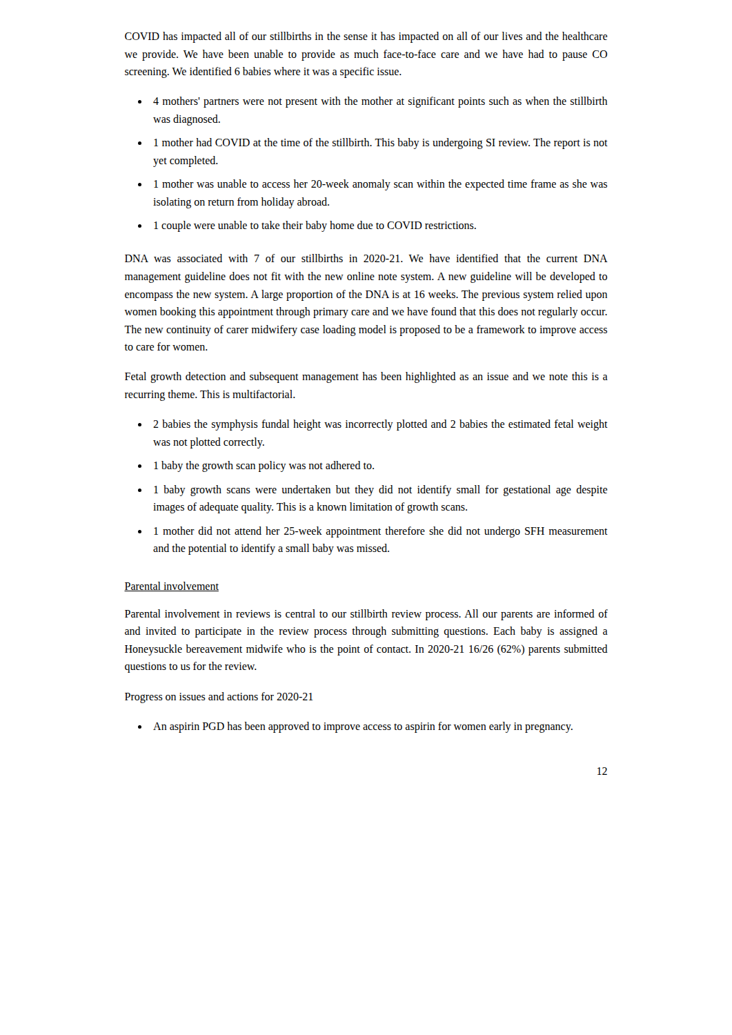COVID has impacted all of our stillbirths in the sense it has impacted on all of our lives and the healthcare we provide. We have been unable to provide as much face-to-face care and we have had to pause CO screening. We identified 6 babies where it was a specific issue.
4 mothers' partners were not present with the mother at significant points such as when the stillbirth was diagnosed.
1 mother had COVID at the time of the stillbirth. This baby is undergoing SI review. The report is not yet completed.
1 mother was unable to access her 20-week anomaly scan within the expected time frame as she was isolating on return from holiday abroad.
1 couple were unable to take their baby home due to COVID restrictions.
DNA was associated with 7 of our stillbirths in 2020-21. We have identified that the current DNA management guideline does not fit with the new online note system. A new guideline will be developed to encompass the new system. A large proportion of the DNA is at 16 weeks. The previous system relied upon women booking this appointment through primary care and we have found that this does not regularly occur. The new continuity of carer midwifery case loading model is proposed to be a framework to improve access to care for women.
Fetal growth detection and subsequent management has been highlighted as an issue and we note this is a recurring theme. This is multifactorial.
2 babies the symphysis fundal height was incorrectly plotted and 2 babies the estimated fetal weight was not plotted correctly.
1 baby the growth scan policy was not adhered to.
1 baby growth scans were undertaken but they did not identify small for gestational age despite images of adequate quality. This is a known limitation of growth scans.
1 mother did not attend her 25-week appointment therefore she did not undergo SFH measurement and the potential to identify a small baby was missed.
Parental involvement
Parental involvement in reviews is central to our stillbirth review process. All our parents are informed of and invited to participate in the review process through submitting questions. Each baby is assigned a Honeysuckle bereavement midwife who is the point of contact. In 2020-21 16/26 (62%) parents submitted questions to us for the review.
Progress on issues and actions for 2020-21
An aspirin PGD has been approved to improve access to aspirin for women early in pregnancy.
12